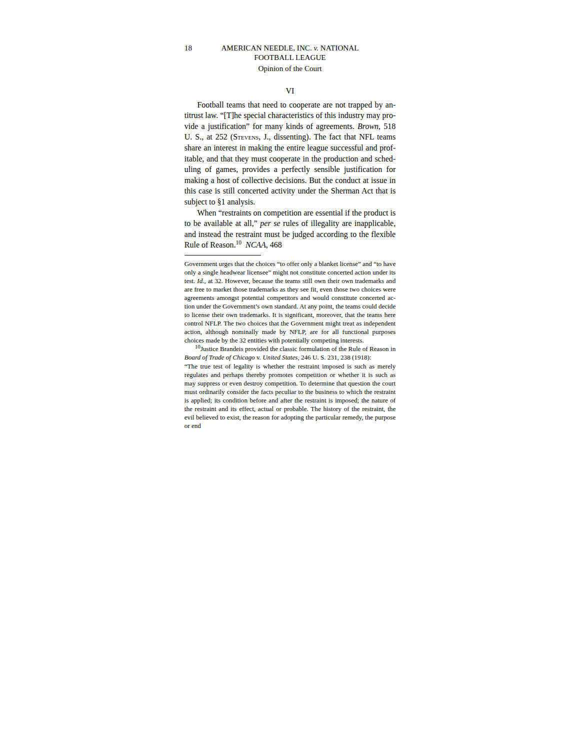18 AMERICAN NEEDLE, INC. v. NATIONAL FOOTBALL LEAGUE
Opinion of the Court
VI
Football teams that need to cooperate are not trapped by antitrust law. “[T]he special characteristics of this industry may provide a justification” for many kinds of agreements. Brown, 518 U. S., at 252 (Stevens, J., dissenting). The fact that NFL teams share an interest in making the entire league successful and profitable, and that they must cooperate in the production and scheduling of games, provides a perfectly sensible justification for making a host of collective decisions. But the conduct at issue in this case is still concerted activity under the Sherman Act that is subject to §1 analysis.
When “restraints on competition are essential if the product is to be available at all,” per se rules of illegality are inapplicable, and instead the restraint must be judged according to the flexible Rule of Reason.10 NCAA, 468
Government urges that the choices “to offer only a blanket license” and “to have only a single headwear licensee” might not constitute concerted action under its test. Id., at 32. However, because the teams still own their own trademarks and are free to market those trademarks as they see fit, even those two choices were agreements amongst potential competitors and would constitute concerted action under the Government’s own standard. At any point, the teams could decide to license their own trademarks. It is significant, moreover, that the teams here control NFLP. The two choices that the Government might treat as independent action, although nominally made by NFLP, are for all functional purposes choices made by the 32 entities with potentially competing interests.
10Justice Brandeis provided the classic formulation of the Rule of Reason in Board of Trade of Chicago v. United States, 246 U. S. 231, 238 (1918):
“The true test of legality is whether the restraint imposed is such as merely regulates and perhaps thereby promotes competition or whether it is such as may suppress or even destroy competition. To determine that question the court must ordinarily consider the facts peculiar to the business to which the restraint is applied; its condition before and after the restraint is imposed; the nature of the restraint and its effect, actual or probable. The history of the restraint, the evil believed to exist, the reason for adopting the particular remedy, the purpose or end